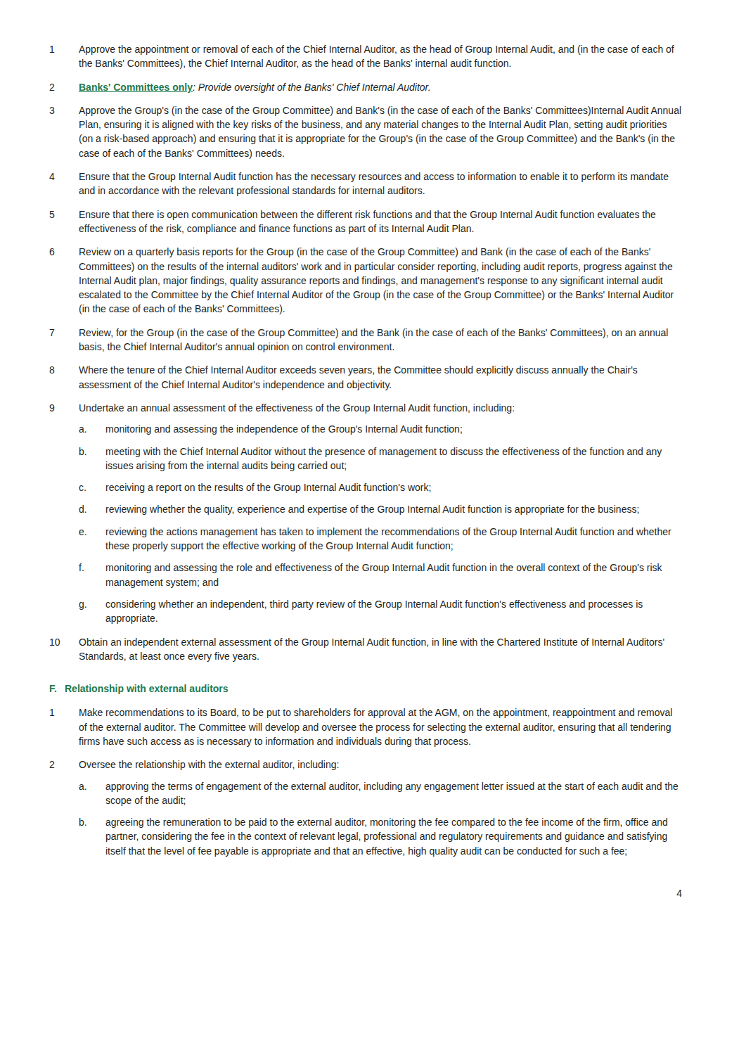Approve the appointment or removal of each of the Chief Internal Auditor, as the head of Group Internal Audit, and (in the case of each of the Banks' Committees), the Chief Internal Auditor, as the head of the Banks' internal audit function.
Banks' Committees only: Provide oversight of the Banks' Chief Internal Auditor.
Approve the Group's (in the case of the Group Committee) and Bank's (in the case of each of the Banks' Committees)Internal Audit Annual Plan, ensuring it is aligned with the key risks of the business, and any material changes to the Internal Audit Plan, setting audit priorities (on a risk-based approach) and ensuring that it is appropriate for the Group's (in the case of the Group Committee) and the Bank's (in the case of each of the Banks' Committees) needs.
Ensure that the Group Internal Audit function has the necessary resources and access to information to enable it to perform its mandate and in accordance with the relevant professional standards for internal auditors.
Ensure that there is open communication between the different risk functions and that the Group Internal Audit function evaluates the effectiveness of the risk, compliance and finance functions as part of its Internal Audit Plan.
Review on a quarterly basis reports for the Group (in the case of the Group Committee) and Bank (in the case of each of the Banks' Committees) on the results of the internal auditors' work and in particular consider reporting, including audit reports, progress against the Internal Audit plan, major findings, quality assurance reports and findings, and management's response to any significant internal audit escalated to the Committee by the Chief Internal Auditor of the Group (in the case of the Group Committee) or the Banks' Internal Auditor (in the case of each of the Banks' Committees).
Review, for the Group (in the case of the Group Committee) and the Bank (in the case of each of the Banks' Committees), on an annual basis, the Chief Internal Auditor's annual opinion on control environment.
Where the tenure of the Chief Internal Auditor exceeds seven years, the Committee should explicitly discuss annually the Chair's assessment of the Chief Internal Auditor's independence and objectivity.
Undertake an annual assessment of the effectiveness of the Group Internal Audit function, including:
monitoring and assessing the independence of the Group's Internal Audit function;
meeting with the Chief Internal Auditor without the presence of management to discuss the effectiveness of the function and any issues arising from the internal audits being carried out;
receiving a report on the results of the Group Internal Audit function's work;
reviewing whether the quality, experience and expertise of the Group Internal Audit function is appropriate for the business;
reviewing the actions management has taken to implement the recommendations of the Group Internal Audit function and whether these properly support the effective working of the Group Internal Audit function;
monitoring and assessing the role and effectiveness of the Group Internal Audit function in the overall context of the Group's risk management system; and
considering whether an independent, third party review of the Group Internal Audit function's effectiveness and processes is appropriate.
Obtain an independent external assessment of the Group Internal Audit function, in line with the Chartered Institute of Internal Auditors' Standards, at least once every five years.
F. Relationship with external auditors
Make recommendations to its Board, to be put to shareholders for approval at the AGM, on the appointment, reappointment and removal of the external auditor. The Committee will develop and oversee the process for selecting the external auditor, ensuring that all tendering firms have such access as is necessary to information and individuals during that process.
Oversee the relationship with the external auditor, including:
approving the terms of engagement of the external auditor, including any engagement letter issued at the start of each audit and the scope of the audit;
agreeing the remuneration to be paid to the external auditor, monitoring the fee compared to the fee income of the firm, office and partner, considering the fee in the context of relevant legal, professional and regulatory requirements and guidance and satisfying itself that the level of fee payable is appropriate and that an effective, high quality audit can be conducted for such a fee;
4